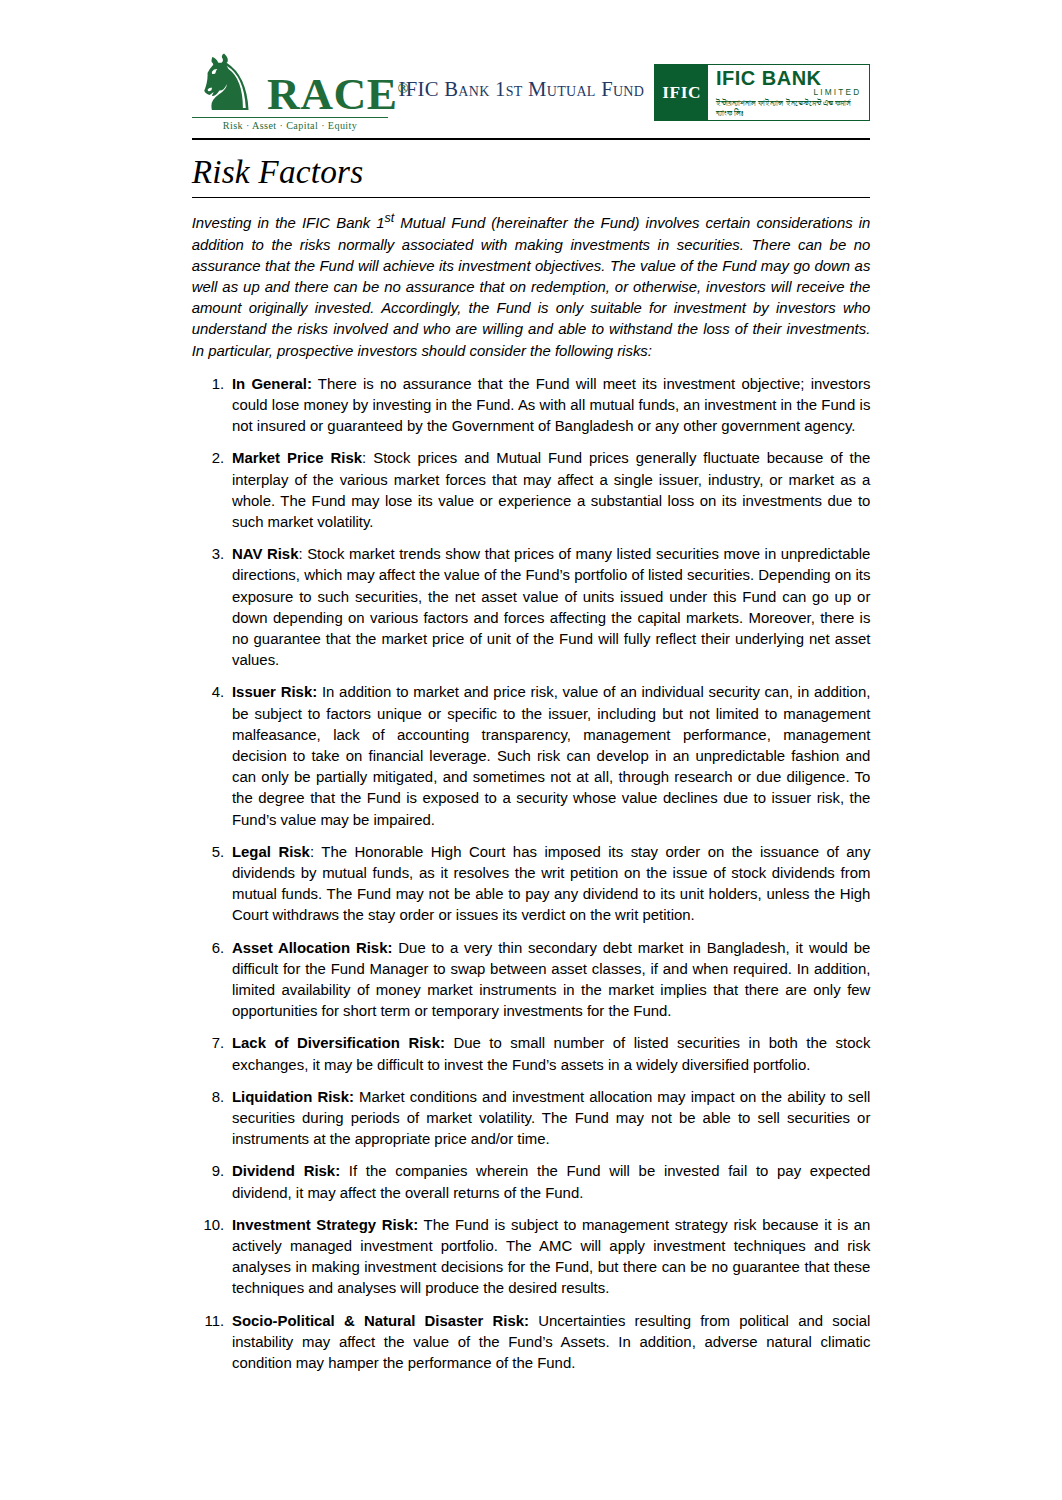♞ RACE®
Risk · Asset · Capital · Equity
IFIC Bank 1st Mutual Fund
IFIC
IFIC BANK
LIMITED
ইন্টারন্যাশনাল ফাইন্যান্স ইনভেস্টমেন্ট এন্ড কমার্স ব্যাংক লিঃ
Risk Factors
Investing in the IFIC Bank 1st Mutual Fund (hereinafter the Fund) involves certain considerations in addition to the risks normally associated with making investments in securities. There can be no assurance that the Fund will achieve its investment objectives. The value of the Fund may go down as well as up and there can be no assurance that on redemption, or otherwise, investors will receive the amount originally invested. Accordingly, the Fund is only suitable for investment by investors who understand the risks involved and who are willing and able to withstand the loss of their investments. In particular, prospective investors should consider the following risks:
In General: There is no assurance that the Fund will meet its investment objective; investors could lose money by investing in the Fund. As with all mutual funds, an investment in the Fund is not insured or guaranteed by the Government of Bangladesh or any other government agency.
Market Price Risk: Stock prices and Mutual Fund prices generally fluctuate because of the interplay of the various market forces that may affect a single issuer, industry, or market as a whole. The Fund may lose its value or experience a substantial loss on its investments due to such market volatility.
NAV Risk: Stock market trends show that prices of many listed securities move in unpredictable directions, which may affect the value of the Fund’s portfolio of listed securities. Depending on its exposure to such securities, the net asset value of units issued under this Fund can go up or down depending on various factors and forces affecting the capital markets. Moreover, there is no guarantee that the market price of unit of the Fund will fully reflect their underlying net asset values.
Issuer Risk: In addition to market and price risk, value of an individual security can, in addition, be subject to factors unique or specific to the issuer, including but not limited to management malfeasance, lack of accounting transparency, management performance, management decision to take on financial leverage. Such risk can develop in an unpredictable fashion and can only be partially mitigated, and sometimes not at all, through research or due diligence. To the degree that the Fund is exposed to a security whose value declines due to issuer risk, the Fund’s value may be impaired.
Legal Risk: The Honorable High Court has imposed its stay order on the issuance of any dividends by mutual funds, as it resolves the writ petition on the issue of stock dividends from mutual funds. The Fund may not be able to pay any dividend to its unit holders, unless the High Court withdraws the stay order or issues its verdict on the writ petition.
Asset Allocation Risk: Due to a very thin secondary debt market in Bangladesh, it would be difficult for the Fund Manager to swap between asset classes, if and when required. In addition, limited availability of money market instruments in the market implies that there are only few opportunities for short term or temporary investments for the Fund.
Lack of Diversification Risk: Due to small number of listed securities in both the stock exchanges, it may be difficult to invest the Fund’s assets in a widely diversified portfolio.
Liquidation Risk: Market conditions and investment allocation may impact on the ability to sell securities during periods of market volatility. The Fund may not be able to sell securities or instruments at the appropriate price and/or time.
Dividend Risk: If the companies wherein the Fund will be invested fail to pay expected dividend, it may affect the overall returns of the Fund.
Investment Strategy Risk: The Fund is subject to management strategy risk because it is an actively managed investment portfolio. The AMC will apply investment techniques and risk analyses in making investment decisions for the Fund, but there can be no guarantee that these techniques and analyses will produce the desired results.
Socio-Political & Natural Disaster Risk: Uncertainties resulting from political and social instability may affect the value of the Fund’s Assets. In addition, adverse natural climatic condition may hamper the performance of the Fund.